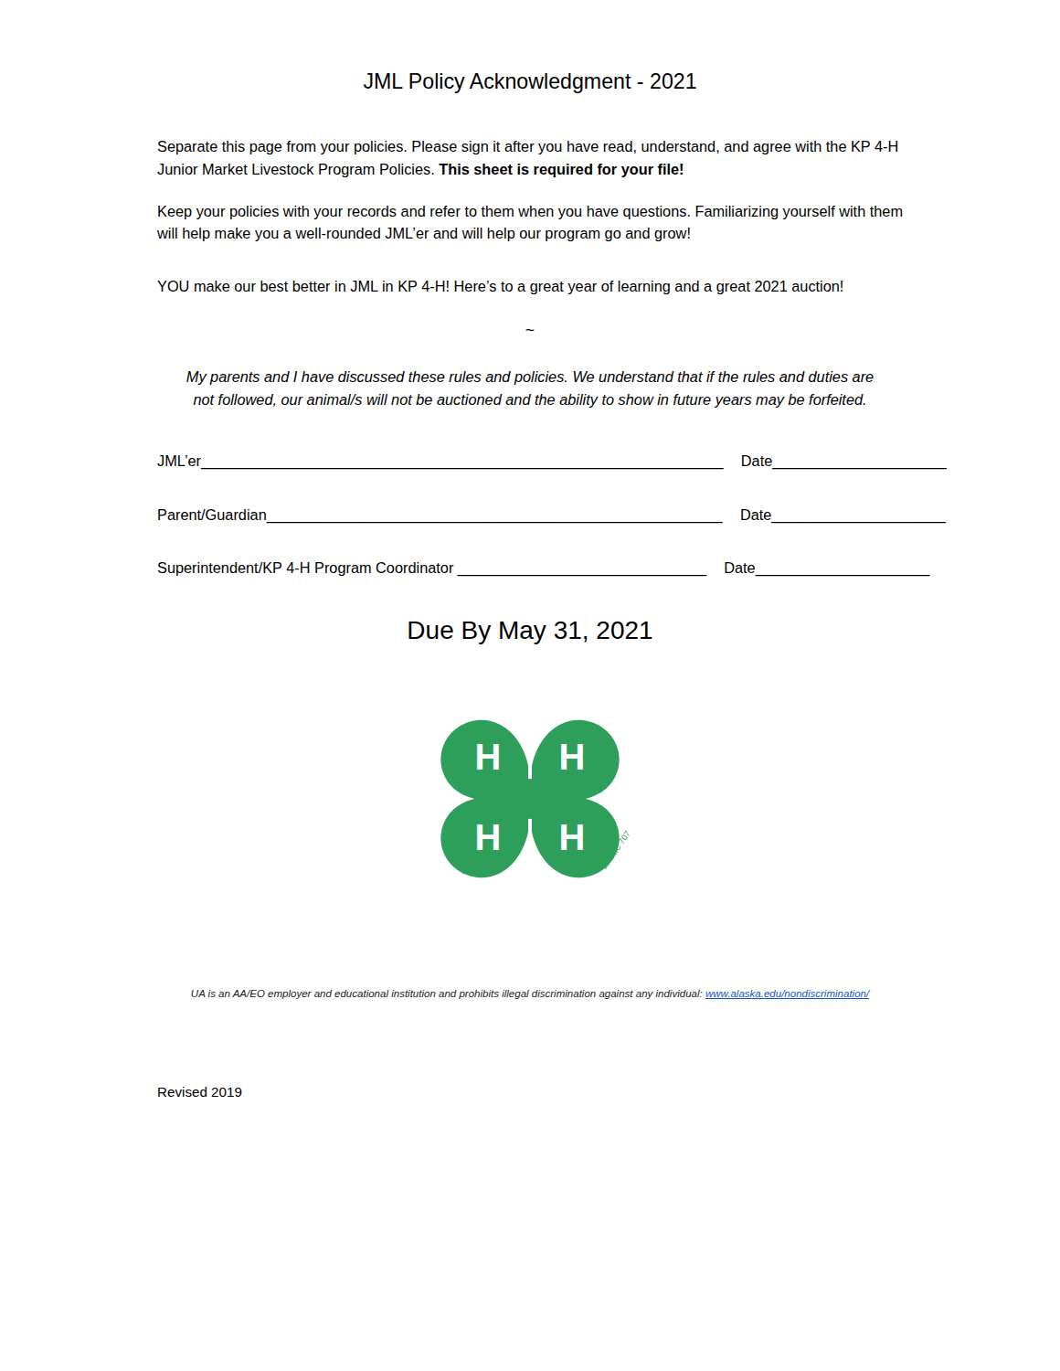JML Policy Acknowledgment - 2021
Separate this page from your policies. Please sign it after you have read, understand, and agree with the KP 4-H Junior Market Livestock Program Policies. This sheet is required for your file!
Keep your policies with your records and refer to them when you have questions. Familiarizing yourself with them will help make you a well-rounded JML’er and will help our program go and grow!
YOU make our best better in JML in KP 4-H! Here’s to a great year of learning and a great 2021 auction!
~
My parents and I have discussed these rules and policies. We understand that if the rules and duties are not followed, our animal/s will not be auctioned and the ability to show in future years may be forfeited.
JML’er_______________________________________________________________ Date_____________________
Parent/Guardian_______________________________________________________ Date_____________________
Superintendent/KP 4-H Program Coordinator ______________________________ Date_____________________
Due By May 31, 2021
H H H H 18 USC 707
UA is an AA/EO employer and educational institution and prohibits illegal discrimination against any individual: www.alaska.edu/nondiscrimination/
Revised 2019